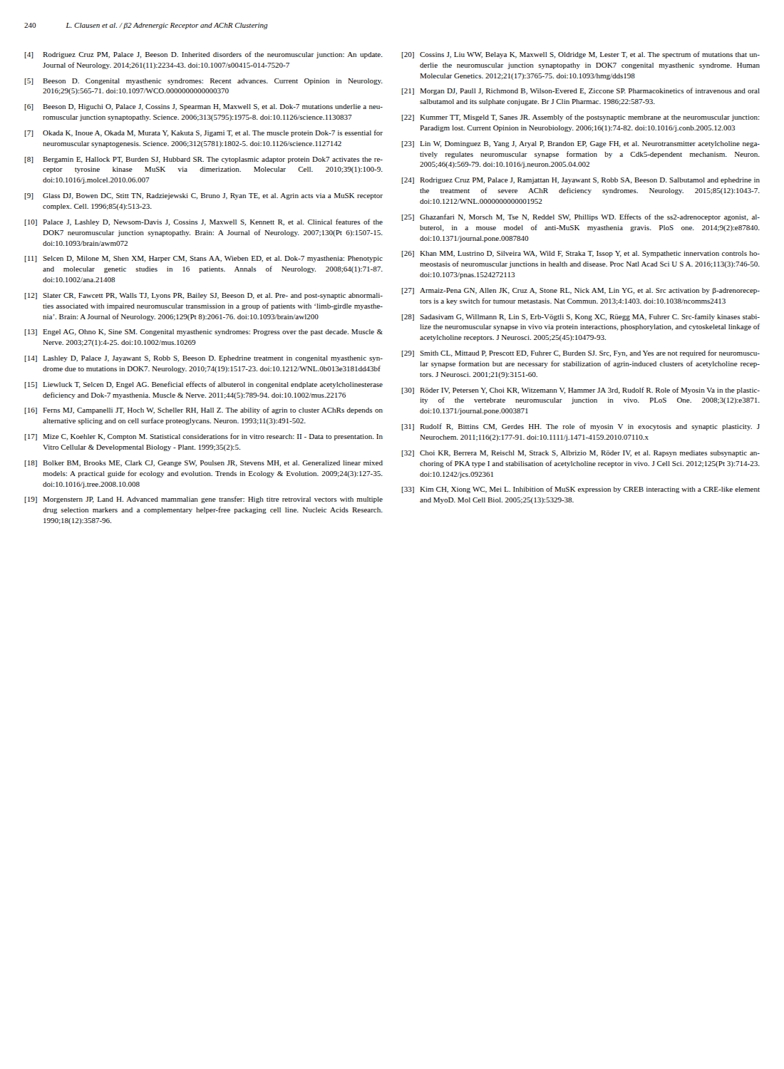240 L. Clausen et al. / β2 Adrenergic Receptor and AChR Clustering
[4] Rodriguez Cruz PM, Palace J, Beeson D. Inherited disorders of the neuromuscular junction: An update. Journal of Neurology. 2014;261(11):2234-43. doi:10.1007/s00415-014-7520-7
[5] Beeson D. Congenital myasthenic syndromes: Recent advances. Current Opinion in Neurology. 2016;29(5):565-71. doi:10.1097/WCO.0000000000000370
[6] Beeson D, Higuchi O, Palace J, Cossins J, Spearman H, Maxwell S, et al. Dok-7 mutations underlie a neuromuscular junction synaptopathy. Science. 2006;313(5795):1975-8. doi:10.1126/science.1130837
[7] Okada K, Inoue A, Okada M, Murata Y, Kakuta S, Jigami T, et al. The muscle protein Dok-7 is essential for neuromuscular synaptogenesis. Science. 2006;312(5781):1802-5. doi:10.1126/science.1127142
[8] Bergamin E, Hallock PT, Burden SJ, Hubbard SR. The cytoplasmic adaptor protein Dok7 activates the receptor tyrosine kinase MuSK via dimerization. Molecular Cell. 2010;39(1):100-9. doi:10.1016/j.molcel.2010.06.007
[9] Glass DJ, Bowen DC, Stitt TN, Radziejewski C, Bruno J, Ryan TE, et al. Agrin acts via a MuSK receptor complex. Cell. 1996;85(4):513-23.
[10] Palace J, Lashley D, Newsom-Davis J, Cossins J, Maxwell S, Kennett R, et al. Clinical features of the DOK7 neuromuscular junction synaptopathy. Brain: A Journal of Neurology. 2007;130(Pt 6):1507-15. doi:10.1093/brain/awm072
[11] Selcen D, Milone M, Shen XM, Harper CM, Stans AA, Wieben ED, et al. Dok-7 myasthenia: Phenotypic and molecular genetic studies in 16 patients. Annals of Neurology. 2008;64(1):71-87. doi:10.1002/ana.21408
[12] Slater CR, Fawcett PR, Walls TJ, Lyons PR, Bailey SJ, Beeson D, et al. Pre- and post-synaptic abnormalities associated with impaired neuromuscular transmission in a group of patients with ‘limb-girdle myasthenia’. Brain: A Journal of Neurology. 2006;129(Pt 8):2061-76. doi:10.1093/brain/awl200
[13] Engel AG, Ohno K, Sine SM. Congenital myasthenic syndromes: Progress over the past decade. Muscle & Nerve. 2003;27(1):4-25. doi:10.1002/mus.10269
[14] Lashley D, Palace J, Jayawant S, Robb S, Beeson D. Ephedrine treatment in congenital myasthenic syndrome due to mutations in DOK7. Neurology. 2010;74(19):1517-23. doi:10.1212/WNL.0b013e3181dd43bf
[15] Liewluck T, Selcen D, Engel AG. Beneficial effects of albuterol in congenital endplate acetylcholinesterase deficiency and Dok-7 myasthenia. Muscle & Nerve. 2011;44(5):789-94. doi:10.1002/mus.22176
[16] Ferns MJ, Campanelli JT, Hoch W, Scheller RH, Hall Z. The ability of agrin to cluster AChRs depends on alternative splicing and on cell surface proteoglycans. Neuron. 1993;11(3):491-502.
[17] Mize C, Koehler K, Compton M. Statistical considerations for in vitro research: II - Data to presentation. In Vitro Cellular & Developmental Biology - Plant. 1999;35(2):5.
[18] Bolker BM, Brooks ME, Clark CJ, Geange SW, Poulsen JR, Stevens MH, et al. Generalized linear mixed models: A practical guide for ecology and evolution. Trends in Ecology & Evolution. 2009;24(3):127-35. doi:10.1016/j.tree.2008.10.008
[19] Morgenstern JP, Land H. Advanced mammalian gene transfer: High titre retroviral vectors with multiple drug selection markers and a complementary helper-free packaging cell line. Nucleic Acids Research. 1990;18(12):3587-96.
[20] Cossins J, Liu WW, Belaya K, Maxwell S, Oldridge M, Lester T, et al. The spectrum of mutations that underlie the neuromuscular junction synaptopathy in DOK7 congenital myasthenic syndrome. Human Molecular Genetics. 2012;21(17):3765-75. doi:10.1093/hmg/dds198
[21] Morgan DJ, Paull J, Richmond B, Wilson-Evered E, Ziccone SP. Pharmacokinetics of intravenous and oral salbutamol and its sulphate conjugate. Br J Clin Pharmac. 1986;22:587-93.
[22] Kummer TT, Misgeld T, Sanes JR. Assembly of the postsynaptic membrane at the neuromuscular junction: Paradigm lost. Current Opinion in Neurobiology. 2006;16(1):74-82. doi:10.1016/j.conb.2005.12.003
[23] Lin W, Dominguez B, Yang J, Aryal P, Brandon EP, Gage FH, et al. Neurotransmitter acetylcholine negatively regulates neuromuscular synapse formation by a Cdk5-dependent mechanism. Neuron. 2005;46(4):569-79. doi:10.1016/j.neuron.2005.04.002
[24] Rodriguez Cruz PM, Palace J, Ramjattan H, Jayawant S, Robb SA, Beeson D. Salbutamol and ephedrine in the treatment of severe AChR deficiency syndromes. Neurology. 2015;85(12):1043-7. doi:10.1212/WNL.0000000000001952
[25] Ghazanfari N, Morsch M, Tse N, Reddel SW, Phillips WD. Effects of the ss2-adrenoceptor agonist, albuterol, in a mouse model of anti-MuSK myasthenia gravis. PloS one. 2014;9(2):e87840. doi:10.1371/journal.pone.0087840
[26] Khan MM, Lustrino D, Silveira WA, Wild F, Straka T, Issop Y, et al. Sympathetic innervation controls homeostasis of neuromuscular junctions in health and disease. Proc Natl Acad Sci U S A. 2016;113(3):746-50. doi:10.1073/pnas.1524272113
[27] Armaiz-Pena GN, Allen JK, Cruz A, Stone RL, Nick AM, Lin YG, et al. Src activation by β-adrenoreceptors is a key switch for tumour metastasis. Nat Commun. 2013;4:1403. doi:10.1038/ncomms2413
[28] Sadasivam G, Willmann R, Lin S, Erb-Vögtli S, Kong XC, Rüegg MA, Fuhrer C. Src-family kinases stabilize the neuromuscular synapse in vivo via protein interactions, phosphorylation, and cytoskeletal linkage of acetylcholine receptors. J Neurosci. 2005;25(45):10479-93.
[29] Smith CL, Mittaud P, Prescott ED, Fuhrer C, Burden SJ. Src, Fyn, and Yes are not required for neuromuscular synapse formation but are necessary for stabilization of agrin-induced clusters of acetylcholine receptors. J Neurosci. 2001;21(9):3151-60.
[30] Röder IV, Petersen Y, Choi KR, Witzemann V, Hammer JA 3rd, Rudolf R. Role of Myosin Va in the plasticity of the vertebrate neuromuscular junction in vivo. PLoS One. 2008;3(12):e3871. doi:10.1371/journal.pone.0003871
[31] Rudolf R, Bittins CM, Gerdes HH. The role of myosin V in exocytosis and synaptic plasticity. J Neurochem. 2011;116(2):177-91. doi:10.1111/j.1471-4159.2010.07110.x
[32] Choi KR, Berrera M, Reischl M, Strack S, Albrizio M, Röder IV, et al. Rapsyn mediates subsynaptic anchoring of PKA type I and stabilisation of acetylcholine receptor in vivo. J Cell Sci. 2012;125(Pt 3):714-23. doi:10.1242/jcs.092361
[33] Kim CH, Xiong WC, Mei L. Inhibition of MuSK expression by CREB interacting with a CRE-like element and MyoD. Mol Cell Biol. 2005;25(13):5329-38.